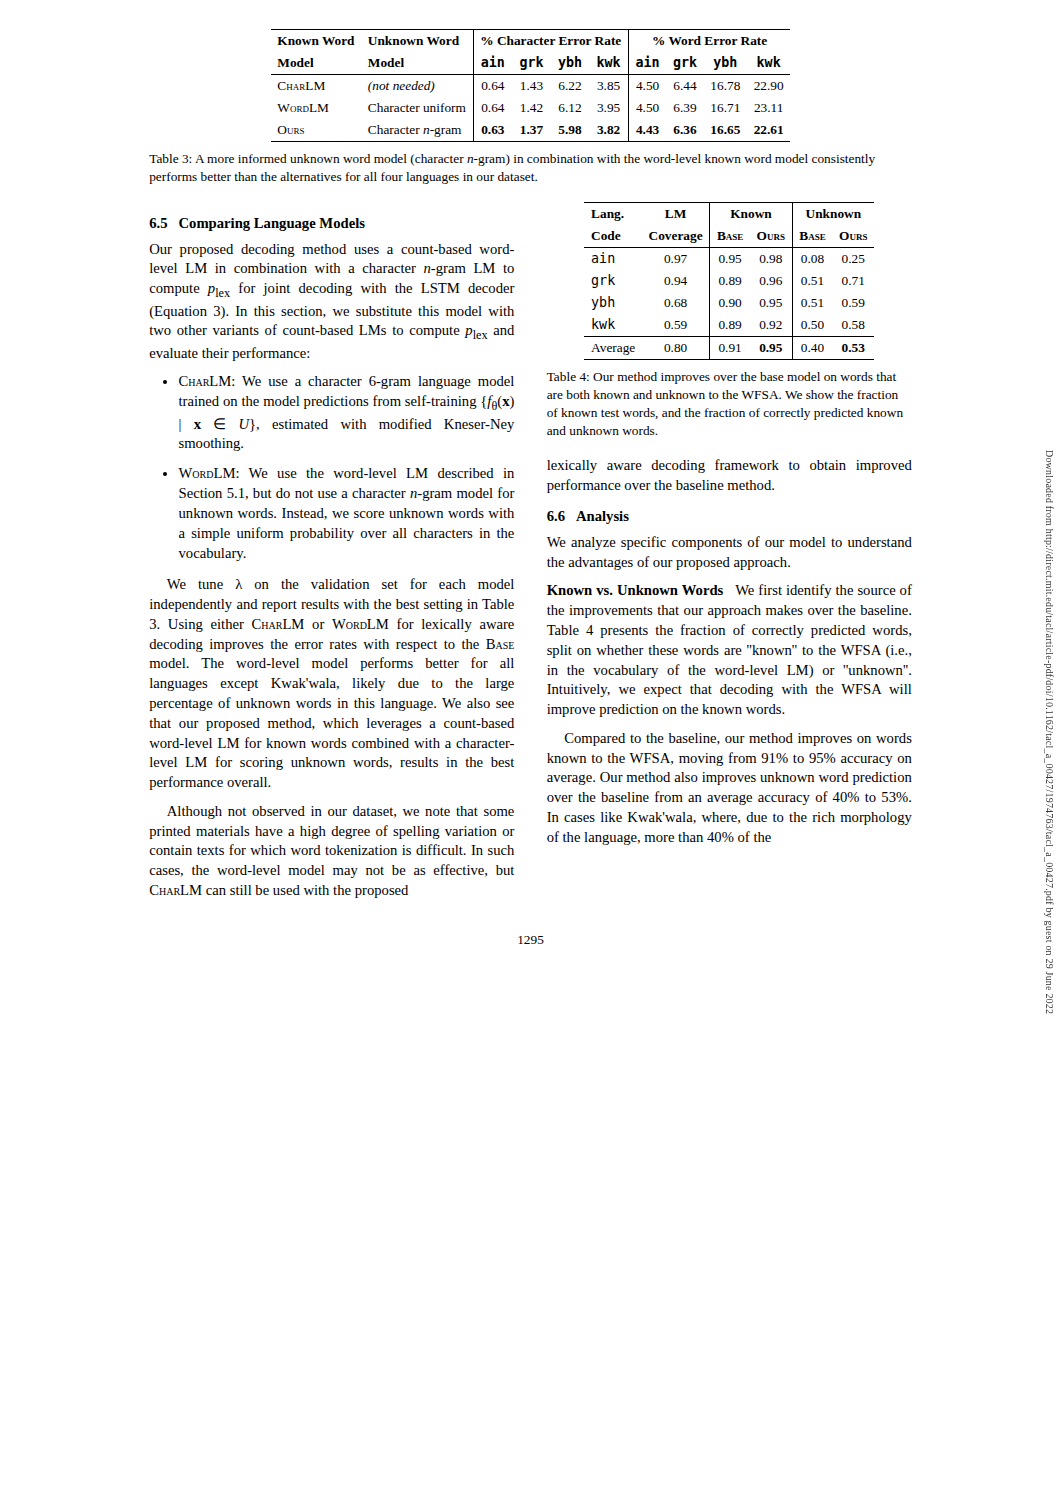Downloaded from http://direct.mit.edu/tacl/article-pdf/doi/10.1162/tacl_a_00427/1974763/tacl_a_00427.pdf by guest on 29 June 2022
| Known Word | Unknown Word | % Character Error Rate | % Word Error Rate |
| --- | --- | --- | --- |
| Model | Model | ain | grk | ybh | kwk | ain | grk | ybh | kwk |
| CharLM | (not needed) | 0.64 | 1.43 | 6.22 | 3.85 | 4.50 | 6.44 | 16.78 | 22.90 |
| WordLM | Character uniform | 0.64 | 1.42 | 6.12 | 3.95 | 4.50 | 6.39 | 16.71 | 23.11 |
| Ours | Character n -gram | 0.63 | 1.37 | 5.98 | 3.82 | 4.43 | 6.36 | 16.65 | 22.61 |
Table 3: A more informed unknown word model (character n-gram) in combination with the word-level known word model consistently performs better than the alternatives for all four languages in our dataset.
6.5 Comparing Language Models
Our proposed decoding method uses a count-based word-level LM in combination with a character n-gram LM to compute plex for joint decoding with the LSTM decoder (Equation 3). In this section, we substitute this model with two other variants of count-based LMs to compute plex and evaluate their performance:
CharLM: We use a character 6-gram language model trained on the model predictions from self-training {fθ(x) | x ∈ U}, estimated with modified Kneser-Ney smoothing.
WordLM: We use the word-level LM described in Section 5.1, but do not use a character n-gram model for unknown words. Instead, we score unknown words with a simple uniform probability over all characters in the vocabulary.
We tune λ on the validation set for each model independently and report results with the best setting in Table 3. Using either CharLM or WordLM for lexically aware decoding improves the error rates with respect to the Base model. The word-level model performs better for all languages except Kwak'wala, likely due to the large percentage of unknown words in this language. We also see that our proposed method, which leverages a count-based word-level LM for known words combined with a character-level LM for scoring unknown words, results in the best performance overall.
Although not observed in our dataset, we note that some printed materials have a high degree of spelling variation or contain texts for which word tokenization is difficult. In such cases, the word-level model may not be as effective, but CharLM can still be used with the proposed
| Lang. | LM | Known | Unknown |
| --- | --- | --- | --- |
| Code | Coverage | Base | Ours | Base | Ours |
| ain | 0.97 | 0.95 | 0.98 | 0.08 | 0.25 |
| grk | 0.94 | 0.89 | 0.96 | 0.51 | 0.71 |
| ybh | 0.68 | 0.90 | 0.95 | 0.51 | 0.59 |
| kwk | 0.59 | 0.89 | 0.92 | 0.50 | 0.58 |
| Average | 0.80 | 0.91 | 0.95 | 0.40 | 0.53 |
Table 4: Our method improves over the base model on words that are both known and unknown to the WFSA. We show the fraction of known test words, and the fraction of correctly predicted known and unknown words.
lexically aware decoding framework to obtain improved performance over the baseline method.
6.6 Analysis
We analyze specific components of our model to understand the advantages of our proposed approach.
Known vs. Unknown Words We first identify the source of the improvements that our approach makes over the baseline. Table 4 presents the fraction of correctly predicted words, split on whether these words are ''known'' to the WFSA (i.e., in the vocabulary of the word-level LM) or ''unknown''. Intuitively, we expect that decoding with the WFSA will improve prediction on the known words.
Compared to the baseline, our method improves on words known to the WFSA, moving from 91% to 95% accuracy on average. Our method also improves unknown word prediction over the baseline from an average accuracy of 40% to 53%. In cases like Kwak'wala, where, due to the rich morphology of the language, more than 40% of the
1295